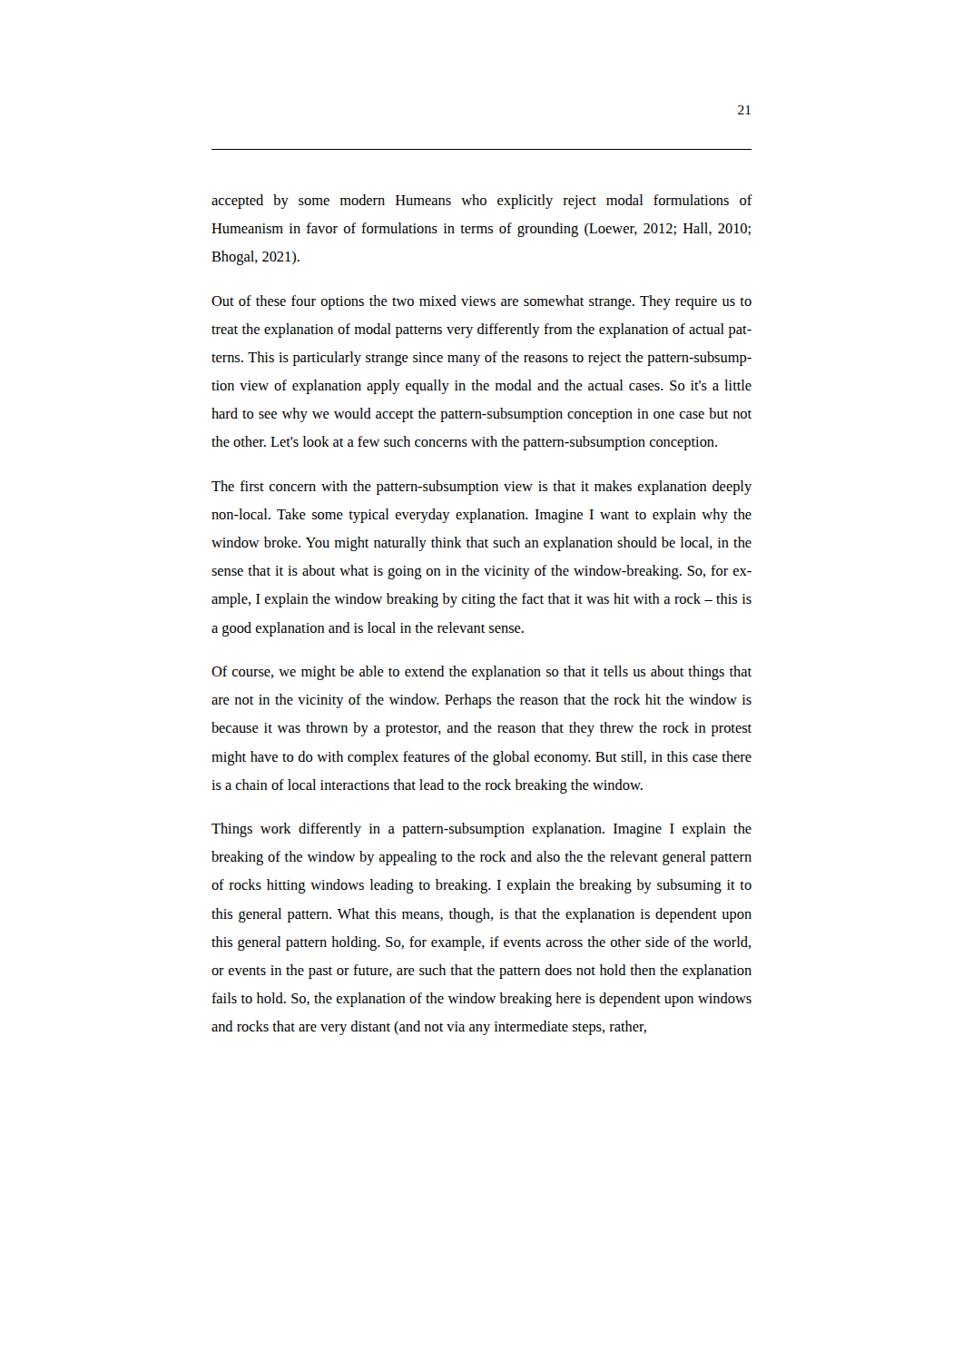21
accepted by some modern Humeans who explicitly reject modal formulations of Humeanism in favor of formulations in terms of grounding (Loewer, 2012; Hall, 2010; Bhogal, 2021).
Out of these four options the two mixed views are somewhat strange. They require us to treat the explanation of modal patterns very differently from the explanation of actual patterns. This is particularly strange since many of the reasons to reject the pattern-subsumption view of explanation apply equally in the modal and the actual cases. So it's a little hard to see why we would accept the pattern-subsumption conception in one case but not the other. Let's look at a few such concerns with the pattern-subsumption conception.
The first concern with the pattern-subsumption view is that it makes explanation deeply non-local. Take some typical everyday explanation. Imagine I want to explain why the window broke. You might naturally think that such an explanation should be local, in the sense that it is about what is going on in the vicinity of the window-breaking. So, for example, I explain the window breaking by citing the fact that it was hit with a rock – this is a good explanation and is local in the relevant sense.
Of course, we might be able to extend the explanation so that it tells us about things that are not in the vicinity of the window. Perhaps the reason that the rock hit the window is because it was thrown by a protestor, and the reason that they threw the rock in protest might have to do with complex features of the global economy. But still, in this case there is a chain of local interactions that lead to the rock breaking the window.
Things work differently in a pattern-subsumption explanation. Imagine I explain the breaking of the window by appealing to the rock and also the the relevant general pattern of rocks hitting windows leading to breaking. I explain the breaking by subsuming it to this general pattern. What this means, though, is that the explanation is dependent upon this general pattern holding. So, for example, if events across the other side of the world, or events in the past or future, are such that the pattern does not hold then the explanation fails to hold. So, the explanation of the window breaking here is dependent upon windows and rocks that are very distant (and not via any intermediate steps, rather,